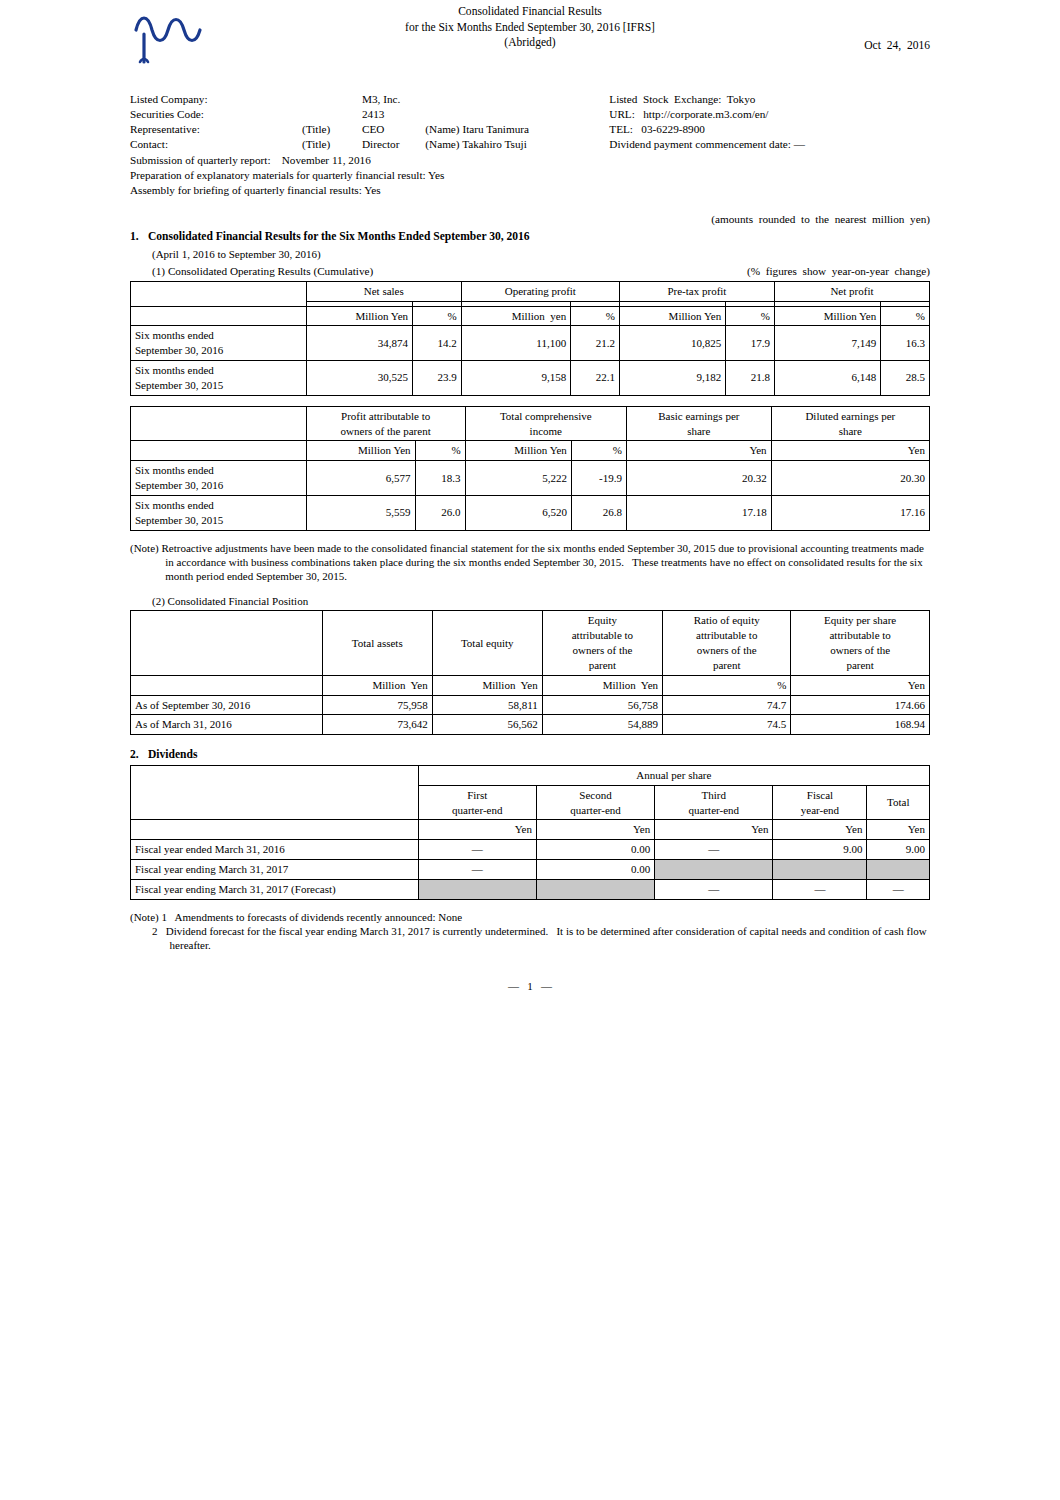Consolidated Financial Results
for the Six Months Ended September 30, 2016 [IFRS]
(Abridged)
Oct 24, 2016
| Listed Company: | | M3, Inc. | | Listed Stock Exchange: Tokyo |
| Securities Code: | | 2413 | | URL: http://corporate.m3.com/en/ |
| Representative: | (Title) | CEO | (Name) Itaru Tanimura | TEL: 03-6229-8900 |
| Contact: | (Title) | Director | (Name) Takahiro Tsuji | Dividend payment commencement date: — |
Submission of quarterly report: November 11, 2016
Preparation of explanatory materials for quarterly financial result: Yes
Assembly for briefing of quarterly financial results: Yes
(amounts rounded to the nearest million yen)
1. Consolidated Financial Results for the Six Months Ended September 30, 2016
(April 1, 2016 to September 30, 2016)
(1) Consolidated Operating Results (Cumulative) (% figures show year-on-year change)
| | Net sales | Operating profit | Pre-tax profit | Net profit |
| --- | --- | --- | --- | --- |
| | Million Yen | % | Million yen | % | Million Yen | % | Million Yen | % |
| Six months ended September 30, 2016 | 34,874 | 14.2 | 11,100 | 21.2 | 10,825 | 17.9 | 7,149 | 16.3 |
| Six months ended September 30, 2015 | 30,525 | 23.9 | 9,158 | 22.1 | 9,182 | 21.8 | 6,148 | 28.5 |
| | Profit attributable to owners of the parent | Total comprehensive income | Basic earnings per share | Diluted earnings per share |
| --- | --- | --- | --- | --- |
| | Million Yen | % | Million Yen | % | Yen | Yen |
| Six months ended September 30, 2016 | 6,577 | 18.3 | 5,222 | -19.9 | 20.32 | 20.30 |
| Six months ended September 30, 2015 | 5,559 | 26.0 | 6,520 | 26.8 | 17.18 | 17.16 |
(Note) Retroactive adjustments have been made to the consolidated financial statement for the six months ended September 30, 2015 due to provisional accounting treatments made in accordance with business combinations taken place during the six months ended September 30, 2015. These treatments have no effect on consolidated results for the six month period ended September 30, 2015.
(2) Consolidated Financial Position
| | Total assets | Total equity | Equity attributable to owners of the parent | Ratio of equity attributable to owners of the parent | Equity per share attributable to owners of the parent |
| --- | --- | --- | --- | --- | --- |
| | Million Yen | Million Yen | Million Yen | % | Yen |
| As of September 30, 2016 | 75,958 | 58,811 | 56,758 | 74.7 | 174.66 |
| As of March 31, 2016 | 73,642 | 56,562 | 54,889 | 74.5 | 168.94 |
2. Dividends
| | Annual per share |
| --- | --- |
| First quarter-end | Second quarter-end | Third quarter-end | Fiscal year-end | Total |
| | Yen | Yen | Yen | Yen | Yen |
| Fiscal year ended March 31, 2016 | — | 0.00 | — | 9.00 | 9.00 |
| Fiscal year ending March 31, 2017 | — | 0.00 | | | |
| Fiscal year ending March 31, 2017 (Forecast) | | | — | — | — |
(Note) 1 Amendments to forecasts of dividends recently announced: None 2 Dividend forecast for the fiscal year ending March 31, 2017 is currently undetermined. It is to be determined after consideration of capital needs and condition of cash flow hereafter.
— 1 —